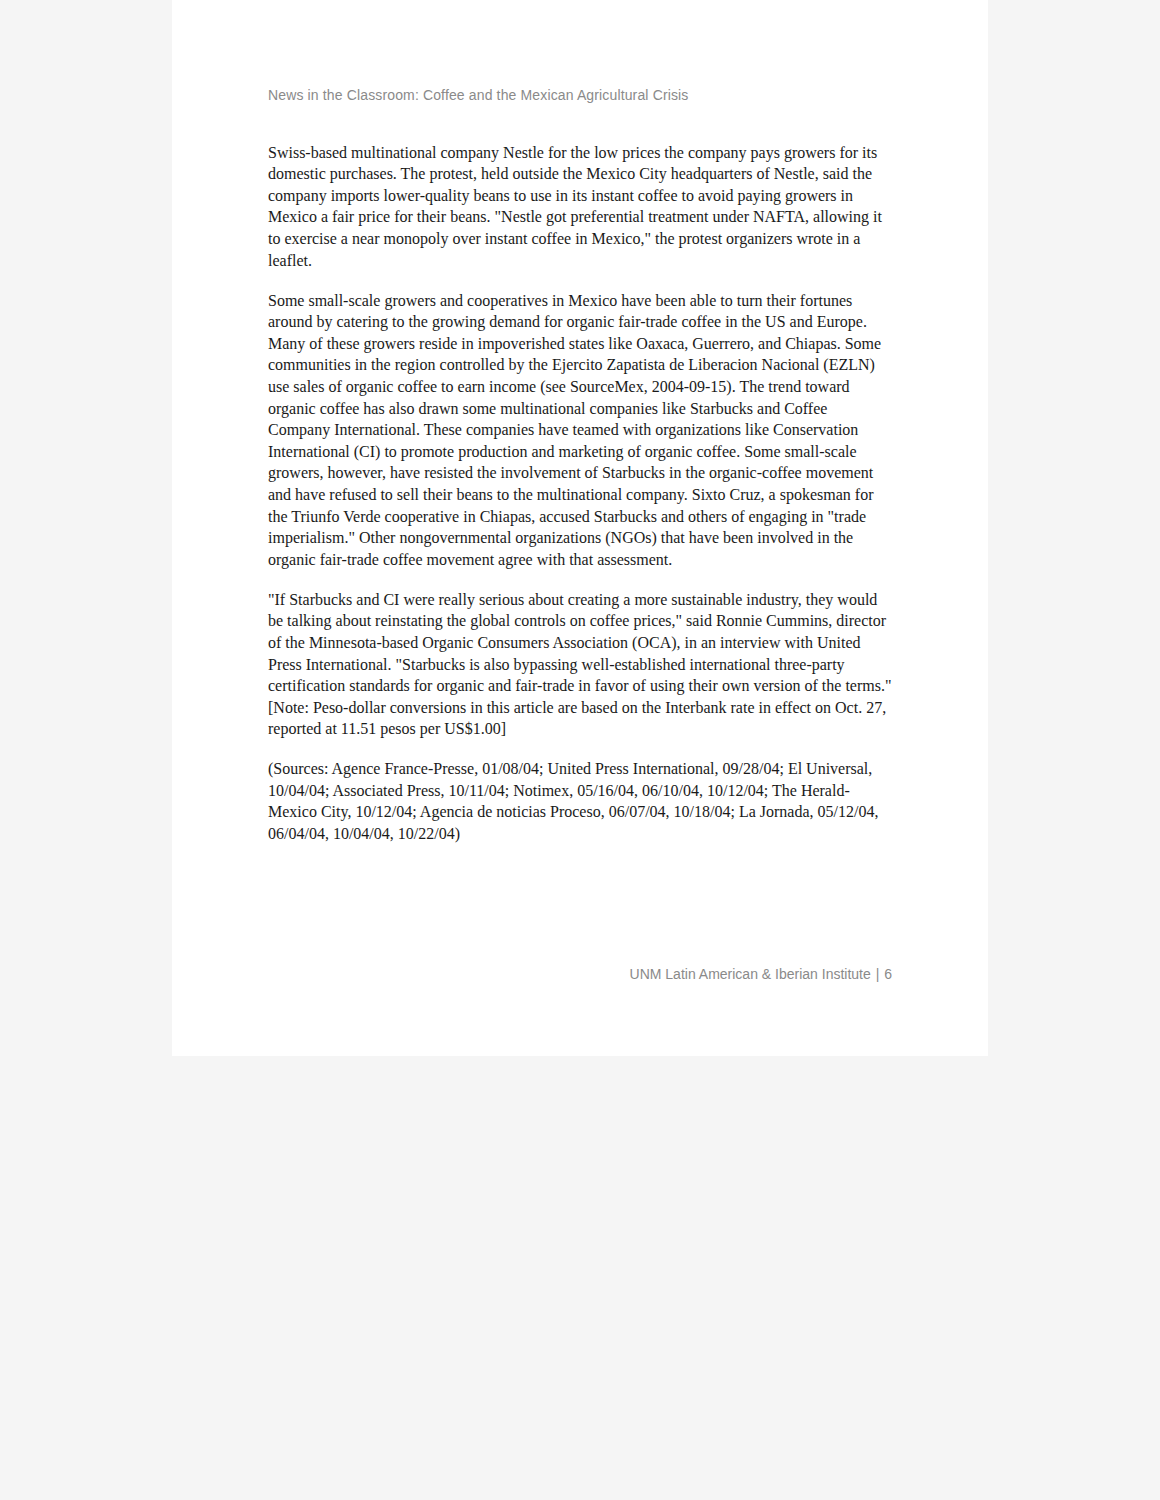News in the Classroom: Coffee and the Mexican Agricultural Crisis
Swiss-based multinational company Nestle for the low prices the company pays growers for its domestic purchases. The protest, held outside the Mexico City headquarters of Nestle, said the company imports lower-quality beans to use in its instant coffee to avoid paying growers in Mexico a fair price for their beans. "Nestle got preferential treatment under NAFTA, allowing it to exercise a near monopoly over instant coffee in Mexico," the protest organizers wrote in a leaflet.
Some small-scale growers and cooperatives in Mexico have been able to turn their fortunes around by catering to the growing demand for organic fair-trade coffee in the US and Europe. Many of these growers reside in impoverished states like Oaxaca, Guerrero, and Chiapas. Some communities in the region controlled by the Ejercito Zapatista de Liberacion Nacional (EZLN) use sales of organic coffee to earn income (see SourceMex, 2004-09-15). The trend toward organic coffee has also drawn some multinational companies like Starbucks and Coffee Company International. These companies have teamed with organizations like Conservation International (CI) to promote production and marketing of organic coffee. Some small-scale growers, however, have resisted the involvement of Starbucks in the organic-coffee movement and have refused to sell their beans to the multinational company. Sixto Cruz, a spokesman for the Triunfo Verde cooperative in Chiapas, accused Starbucks and others of engaging in "trade imperialism." Other nongovernmental organizations (NGOs) that have been involved in the organic fair-trade coffee movement agree with that assessment.
"If Starbucks and CI were really serious about creating a more sustainable industry, they would be talking about reinstating the global controls on coffee prices," said Ronnie Cummins, director of the Minnesota-based Organic Consumers Association (OCA), in an interview with United Press International. "Starbucks is also bypassing well-established international three-party certification standards for organic and fair-trade in favor of using their own version of the terms." [Note: Peso-dollar conversions in this article are based on the Interbank rate in effect on Oct. 27, reported at 11.51 pesos per US$1.00]
(Sources: Agence France-Presse, 01/08/04; United Press International, 09/28/04; El Universal, 10/04/04; Associated Press, 10/11/04; Notimex, 05/16/04, 06/10/04, 10/12/04; The Herald-Mexico City, 10/12/04; Agencia de noticias Proceso, 06/07/04, 10/18/04; La Jornada, 05/12/04, 06/04/04, 10/04/04, 10/22/04)
UNM Latin American & Iberian Institute|6